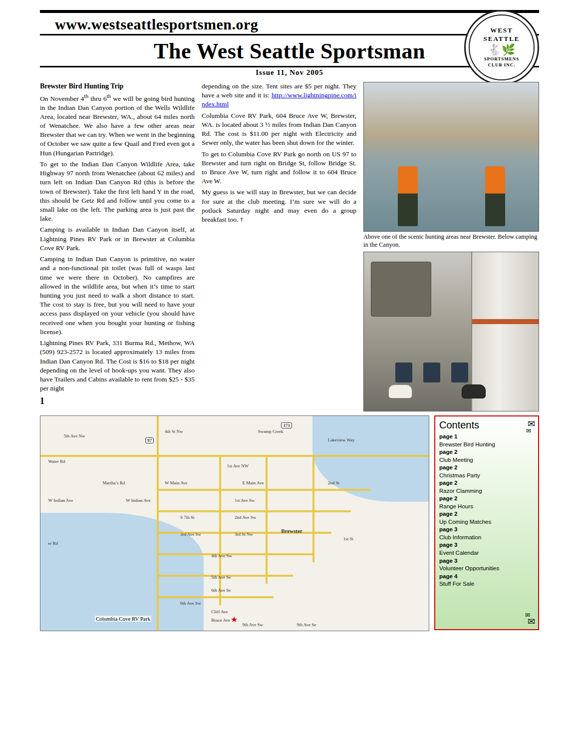www.westseattlesportsmen.org
The West Seattle Sportsman
WEST
SEATTLE
🐇🌿
SPORTSMENS
CLUB INC.
Issue 11, Nov 2005
Brewster Bird Hunting Trip
On November 4th thru 6th we will be going bird hunting in the Indian Dan Canyon portion of the Wells Wildlife Area, located near Brewster, WA., about 64 miles north of Wenatchee. We also have a few other areas near Brewster that we can try. When we went in the beginning of October we saw quite a few Quail and Fred even got a Hun (Hungarian Partridge).
To get to the Indian Dan Canyon Wildlife Area, take Highway 97 north from Wenatchee (about 62 miles) and turn left on Indian Dan Canyon Rd (this is before the town of Brewster). Take the first left hand Y in the road, this should be Getz Rd and follow until you come to a small lake on the left. The parking area is just past the lake.
Camping is available in Indian Dan Canyon itself, at Lightning Pines RV Park or in Brewster at Columbia Cove RV Park.
Camping in Indian Dan Canyon is primitive, no water and a non-functional pit toilet (was full of wasps last time we were there in October). No campfires are allowed in the wildlife area, but when it’s time to start hunting you just need to walk a short distance to start. The cost to stay is free, but you will need to have your access pass displayed on your vehicle (you should have received one when you bought your hunting or fishing license).
Lightning Pines RV Park, 331 Burma Rd., Methow, WA (509) 923-2572 is located approximately 13 miles from Indian Dan Canyon Rd. The Cost is $16 to $18 per night depending on the level of hook-ups you want. They also have Trailers and Cabins available to rent from $25 - $35 per night
1
depending on the size. Tent sites are $5 per night. They have a web site and it is: http://www.lightningpine.com/index.html
Columbia Cove RV Park, 604 Bruce Ave W, Brewster, WA. is located about 3 ½ miles from Indian Dan Canyon Rd. The cost is $11.00 per night with Electricity and Sewer only, the water has been shut down for the winter.
To get to Columbia Cove RV Park go north on US 97 to Brewster and turn right on Bridge St, follow Bridge St. to Bruce Ave W, turn right and follow it to 604 Bruce Ave W.
My guess is we will stay in Brewster, but we can decide for sure at the club meeting. I’m sure we will do a potluck Saturday night and may even do a group breakfast too. †
Above one of the scenic hunting areas near Brewster. Below camping in the Canyon.
97
173
5th Ave Nw
4th St Nw
Swamp Creek
Lakeview Way
Water Rd
1st Ave NW
Martha’s Rd
W Main Ave
E Main Ave
2nd St
W Indian Ave
W Indian Ave
1st Ave Sw
S 7th St
2nd Ave Sw
3rd Ave Sw
3rd St Nw
er Rd
Brewster
1st St
4th Ave Sw
5th Ave Se
6th Ave Se
6th Ave Sw
Cliff Ave
Bruce Ave
9th Ave Sw
9th Ave Se
★
Columbia Cove RV Park
✉ ✉ ✉ ✉
Contents
page 1
Brewster Bird Hunting
page 2
Club Meeting
page 2
Christmas Party
page 2
Razor Clamming
page 2
Range Hours
page 2
Up Coming Matches
page 3
Club Information
page 3
Event Calendar
page 3
Volunteer Opportunities
page 4
Stuff For Sale